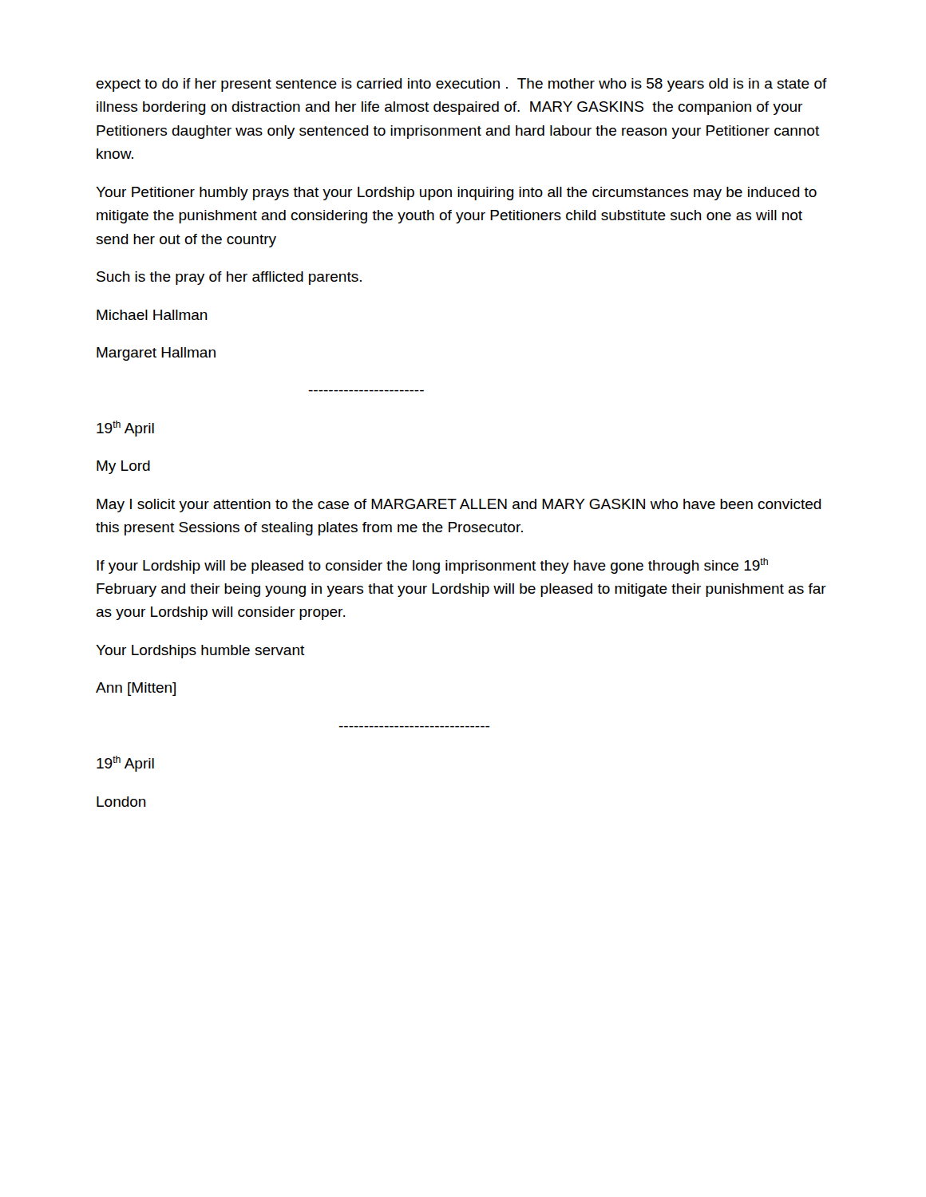expect to do if her present sentence is carried into execution . The mother who is 58 years old is in a state of illness bordering on distraction and her life almost despaired of. MARY GASKINS the companion of your Petitioners daughter was only sentenced to imprisonment and hard labour the reason your Petitioner cannot know.
Your Petitioner humbly prays that your Lordship upon inquiring into all the circumstances may be induced to mitigate the punishment and considering the youth of your Petitioners child substitute such one as will not send her out of the country
Such is the pray of her afflicted parents.
Michael Hallman
Margaret Hallman
-----------------------
19th April
My Lord
May I solicit your attention to the case of MARGARET ALLEN and MARY GASKIN who have been convicted this present Sessions of stealing plates from me the Prosecutor.
If your Lordship will be pleased to consider the long imprisonment they have gone through since 19th February and their being young in years that your Lordship will be pleased to mitigate their punishment as far as your Lordship will consider proper.
Your Lordships humble servant
Ann [Mitten]
------------------------------
19th April
London